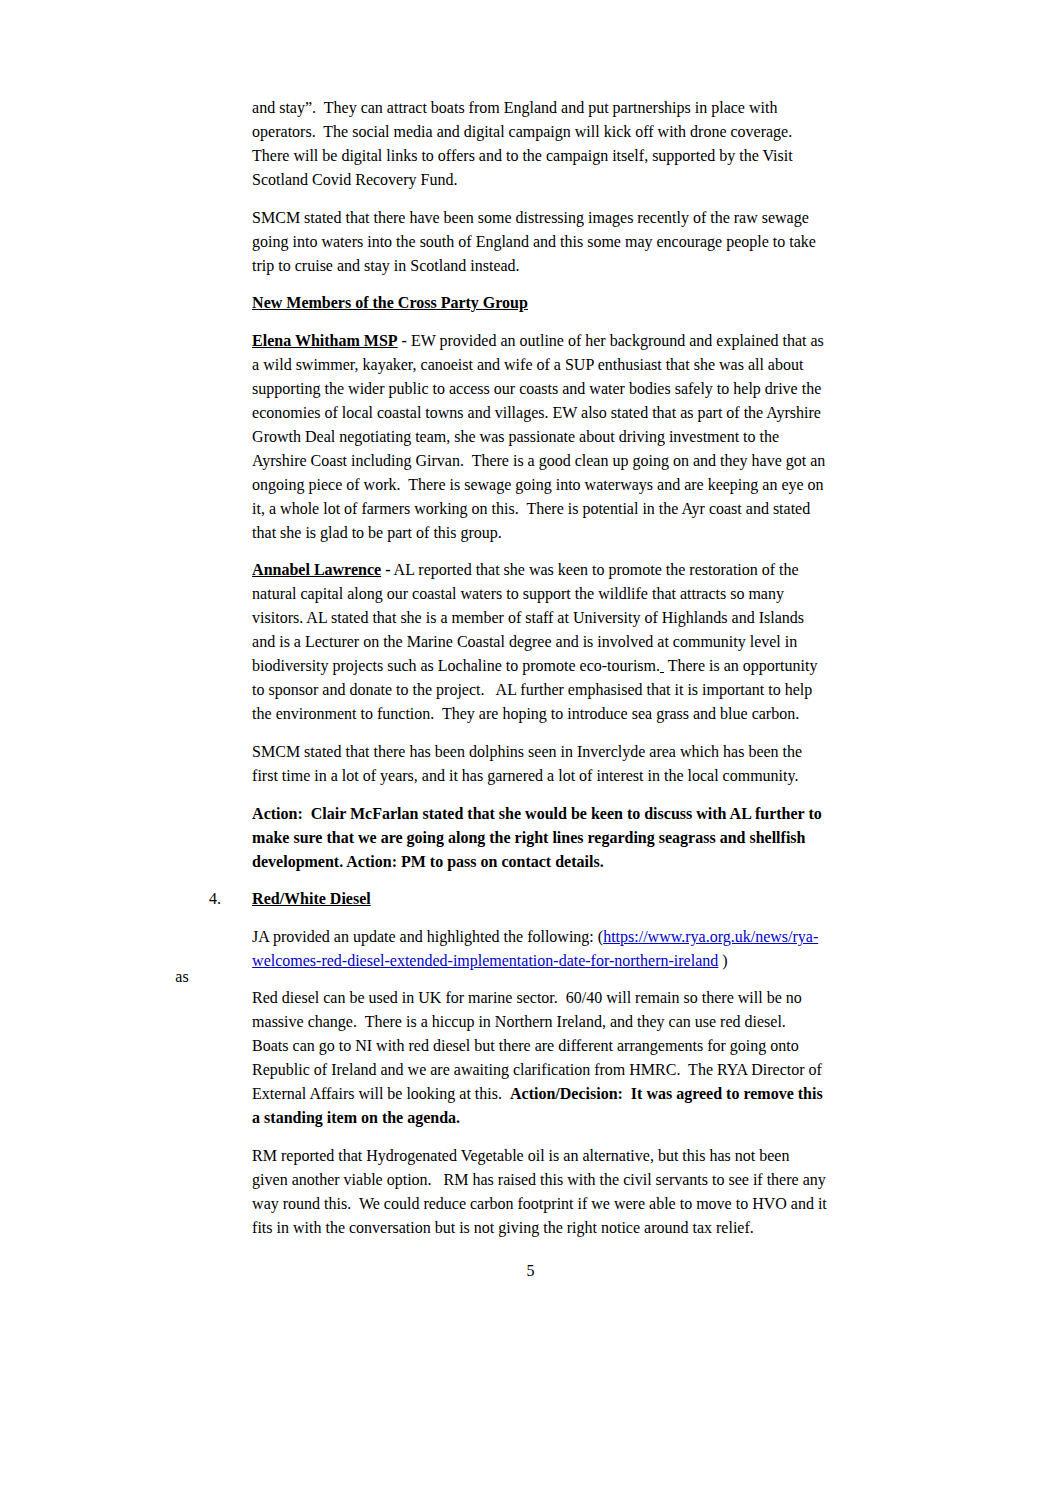and stay”. They can attract boats from England and put partnerships in place with operators. The social media and digital campaign will kick off with drone coverage. There will be digital links to offers and to the campaign itself, supported by the Visit Scotland Covid Recovery Fund.
SMCM stated that there have been some distressing images recently of the raw sewage going into waters into the south of England and this some may encourage people to take trip to cruise and stay in Scotland instead.
New Members of the Cross Party Group
Elena Whitham MSP - EW provided an outline of her background and explained that as a wild swimmer, kayaker, canoeist and wife of a SUP enthusiast that she was all about supporting the wider public to access our coasts and water bodies safely to help drive the economies of local coastal towns and villages. EW also stated that as part of the Ayrshire Growth Deal negotiating team, she was passionate about driving investment to the Ayrshire Coast including Girvan. There is a good clean up going on and they have got an ongoing piece of work. There is sewage going into waterways and are keeping an eye on it, a whole lot of farmers working on this. There is potential in the Ayr coast and stated that she is glad to be part of this group.
Annabel Lawrence - AL reported that she was keen to promote the restoration of the natural capital along our coastal waters to support the wildlife that attracts so many visitors. AL stated that she is a member of staff at University of Highlands and Islands and is a Lecturer on the Marine Coastal degree and is involved at community level in biodiversity projects such as Lochaline to promote eco-tourism. There is an opportunity to sponsor and donate to the project. AL further emphasised that it is important to help the environment to function. They are hoping to introduce sea grass and blue carbon.
SMCM stated that there has been dolphins seen in Inverclyde area which has been the first time in a lot of years, and it has garnered a lot of interest in the local community.
Action: Clair McFarlan stated that she would be keen to discuss with AL further to make sure that we are going along the right lines regarding seagrass and shellfish development. Action: PM to pass on contact details.
4.
Red/White Diesel
JA provided an update and highlighted the following: (https://www.rya.org.uk/news/rya-welcomes-red-diesel-extended-implementation-date-for-northern-ireland )
Red diesel can be used in UK for marine sector. 60/40 will remain so there will be no massive change. There is a hiccup in Northern Ireland, and they can use red diesel. Boats can go to NI with red diesel but there are different arrangements for going onto Republic of Ireland and we are awaiting clarification from HMRC. The RYA Director of External Affairs will be looking at this. Action/Decision: It was agreed to remove this a standing item on the agenda.
RM reported that Hydrogenated Vegetable oil is an alternative, but this has not been given another viable option. RM has raised this with the civil servants to see if there any way round this. We could reduce carbon footprint if we were able to move to HVO and it fits in with the conversation but is not giving the right notice around tax relief.
as
5